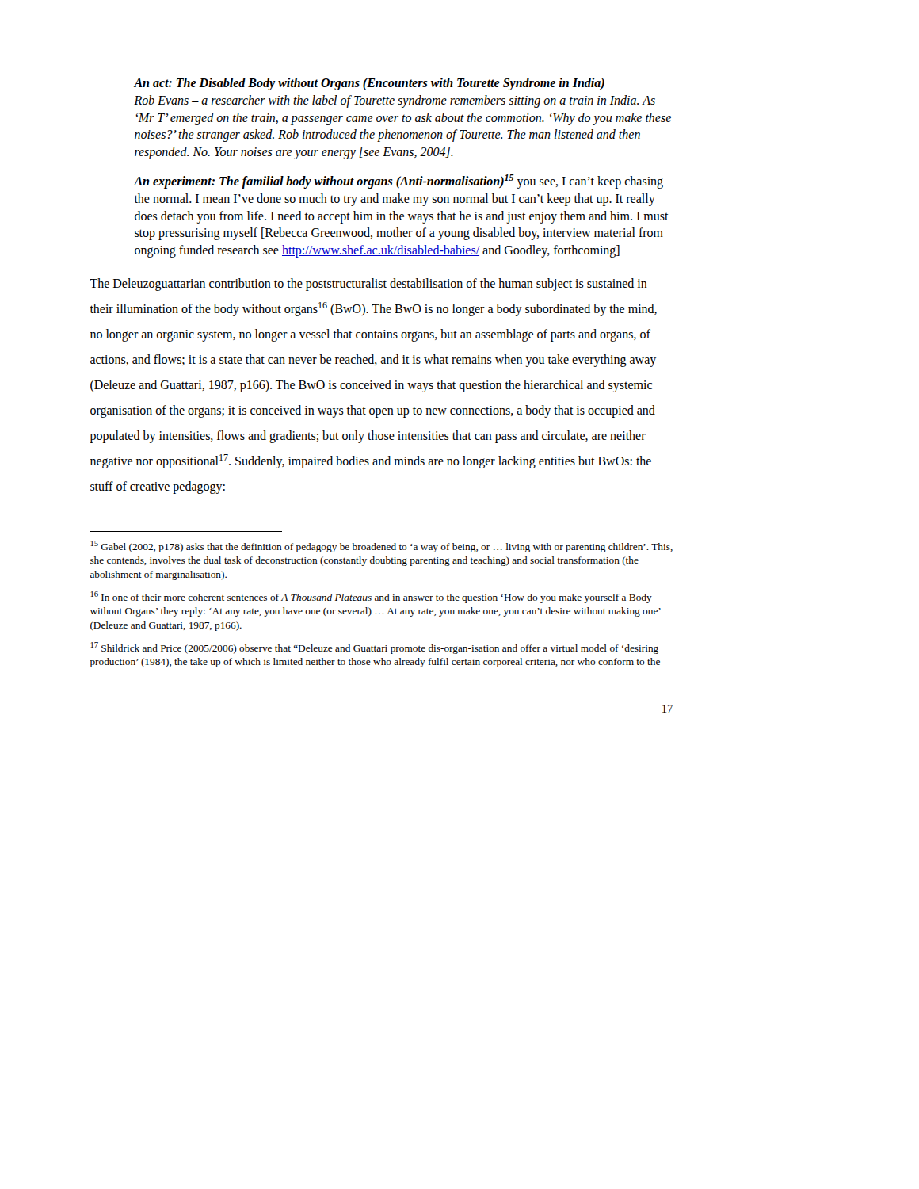An act: The Disabled Body without Organs (Encounters with Tourette Syndrome in India)
Rob Evans – a researcher with the label of Tourette syndrome remembers sitting on a train in India. As ‘Mr T’ emerged on the train, a passenger came over to ask about the commotion. ‘Why do you make these noises?’ the stranger asked. Rob introduced the phenomenon of Tourette. The man listened and then responded. No. Your noises are your energy [see Evans, 2004].
An experiment: The familial body without organs (Anti-normalisation)15 you see, I can’t keep chasing the normal. I mean I’ve done so much to try and make my son normal but I can’t keep that up. It really does detach you from life. I need to accept him in the ways that he is and just enjoy them and him. I must stop pressurising myself [Rebecca Greenwood, mother of a young disabled boy, interview material from ongoing funded research see http://www.shef.ac.uk/disabled-babies/ and Goodley, forthcoming]
The Deleuzoguattarian contribution to the poststructuralist destabilisation of the human subject is sustained in their illumination of the body without organs16 (BwO). The BwO is no longer a body subordinated by the mind, no longer an organic system, no longer a vessel that contains organs, but an assemblage of parts and organs, of actions, and flows; it is a state that can never be reached, and it is what remains when you take everything away (Deleuze and Guattari, 1987, p166). The BwO is conceived in ways that question the hierarchical and systemic organisation of the organs; it is conceived in ways that open up to new connections, a body that is occupied and populated by intensities, flows and gradients; but only those intensities that can pass and circulate, are neither negative nor oppositional17. Suddenly, impaired bodies and minds are no longer lacking entities but BwOs: the stuff of creative pedagogy:
15 Gabel (2002, p178) asks that the definition of pedagogy be broadened to ‘a way of being, or … living with or parenting children’. This, she contends, involves the dual task of deconstruction (constantly doubting parenting and teaching) and social transformation (the abolishment of marginalisation).
16 In one of their more coherent sentences of A Thousand Plateaus and in answer to the question ‘How do you make yourself a Body without Organs’ they reply: ‘At any rate, you have one (or several) … At any rate, you make one, you can’t desire without making one’ (Deleuze and Guattari, 1987, p166).
17 Shildrick and Price (2005/2006) observe that “Deleuze and Guattari promote dis-organ-isation and offer a virtual model of ‘desiring production’ (1984), the take up of which is limited neither to those who already fulfil certain corporeal criteria, nor who conform to the
17